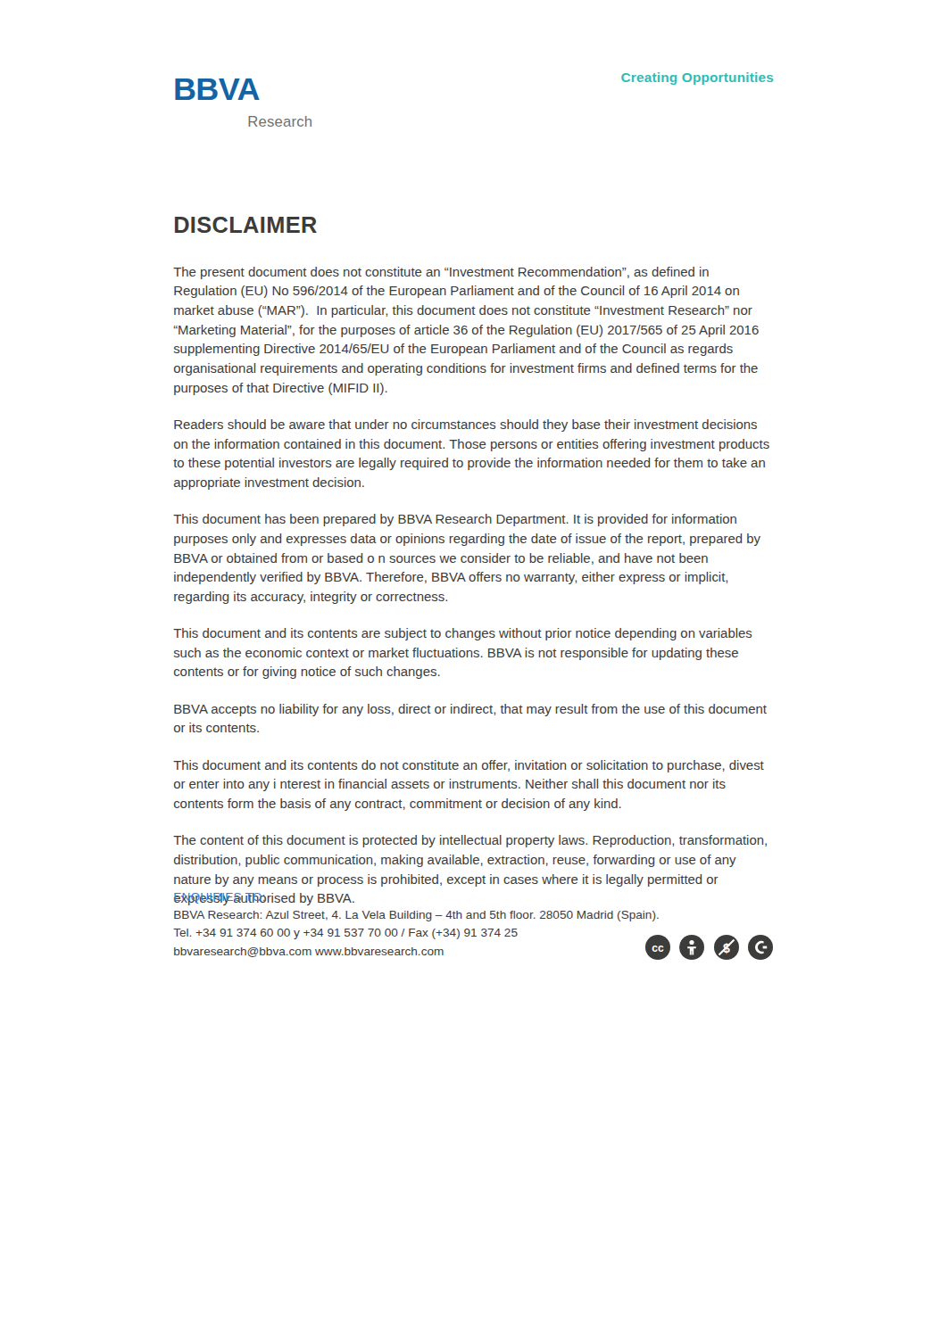Creating Opportunities
BBVA
Research
DISCLAIMER
The present document does not constitute an “Investment Recommendation”, as defined in Regulation (EU) No 596/2014 of the European Parliament and of the Council of 16 April 2014 on market abuse (“MAR”). In particular, this document does not constitute “Investment Research” nor “Marketing Material”, for the purposes of article 36 of the Regulation (EU) 2017/565 of 25 April 2016 supplementing Directive 2014/65/EU of the European Parliament and of the Council as regards organisational requirements and operating conditions for investment firms and defined terms for the purposes of that Directive (MIFID II).
Readers should be aware that under no circumstances should they base their investment decisions on the information contained in this document. Those persons or entities offering investment products to these potential investors are legally required to provide the information needed for them to take an appropriate investment decision.
This document has been prepared by BBVA Research Department. It is provided for information purposes only and expresses data or opinions regarding the date of issue of the report, prepared by BBVA or obtained from or based o n sources we consider to be reliable, and have not been independently verified by BBVA. Therefore, BBVA offers no warranty, either express or implicit, regarding its accuracy, integrity or correctness.
This document and its contents are subject to changes without prior notice depending on variables such as the economic context or market fluctuations. BBVA is not responsible for updating these contents or for giving notice of such changes.
BBVA accepts no liability for any loss, direct or indirect, that may result from the use of this document or its contents.
This document and its contents do not constitute an offer, invitation or solicitation to purchase, divest or enter into any i nterest in financial assets or instruments. Neither shall this document nor its contents form the basis of any contract, commitment or decision of any kind.
The content of this document is protected by intellectual property laws. Reproduction, transformation, distribution, public communication, making available, extraction, reuse, forwarding or use of any nature by any means or process is prohibited, except in cases where it is legally permitted or expressly authorised by BBVA.
ENQUIRIES TO:
BBVA Research: Azul Street, 4. La Vela Building – 4th and 5th floor. 28050 Madrid (Spain).
Tel. +34 91 374 60 00 y +34 91 537 70 00 / Fax (+34) 91 374 25
bbvaresearch@bbva.com www.bbvaresearch.com
cc $